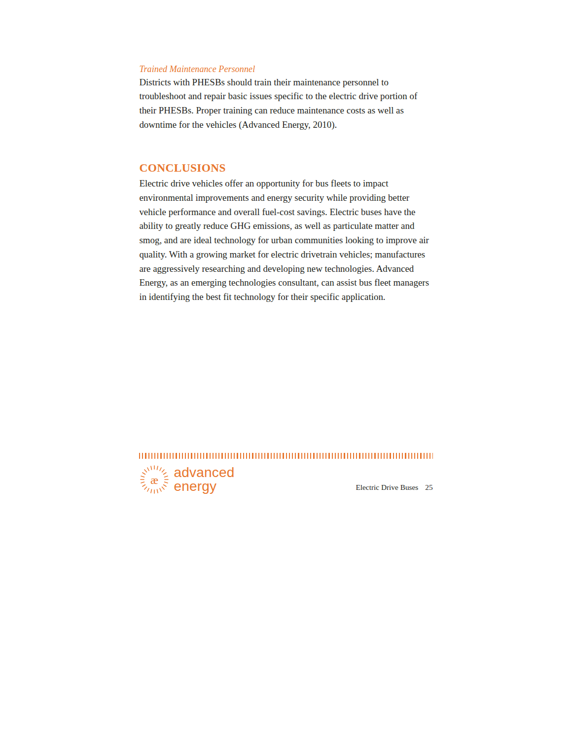Trained Maintenance Personnel
Districts with PHESBs should train their maintenance personnel to troubleshoot and repair basic issues specific to the electric drive portion of their PHESBs. Proper training can reduce maintenance costs as well as downtime for the vehicles (Advanced Energy, 2010).
CONCLUSIONS
Electric drive vehicles offer an opportunity for bus fleets to impact environmental improvements and energy security while providing better vehicle performance and overall fuel-cost savings. Electric buses have the ability to greatly reduce GHG emissions, as well as particulate matter and smog, and are ideal technology for urban communities looking to improve air quality. With a growing market for electric drivetrain vehicles; manufactures are aggressively researching and developing new technologies. Advanced Energy, as an emerging technologies consultant, can assist bus fleet managers in identifying the best fit technology for their specific application.
æ
advanced energy
Electric Drive Buses25